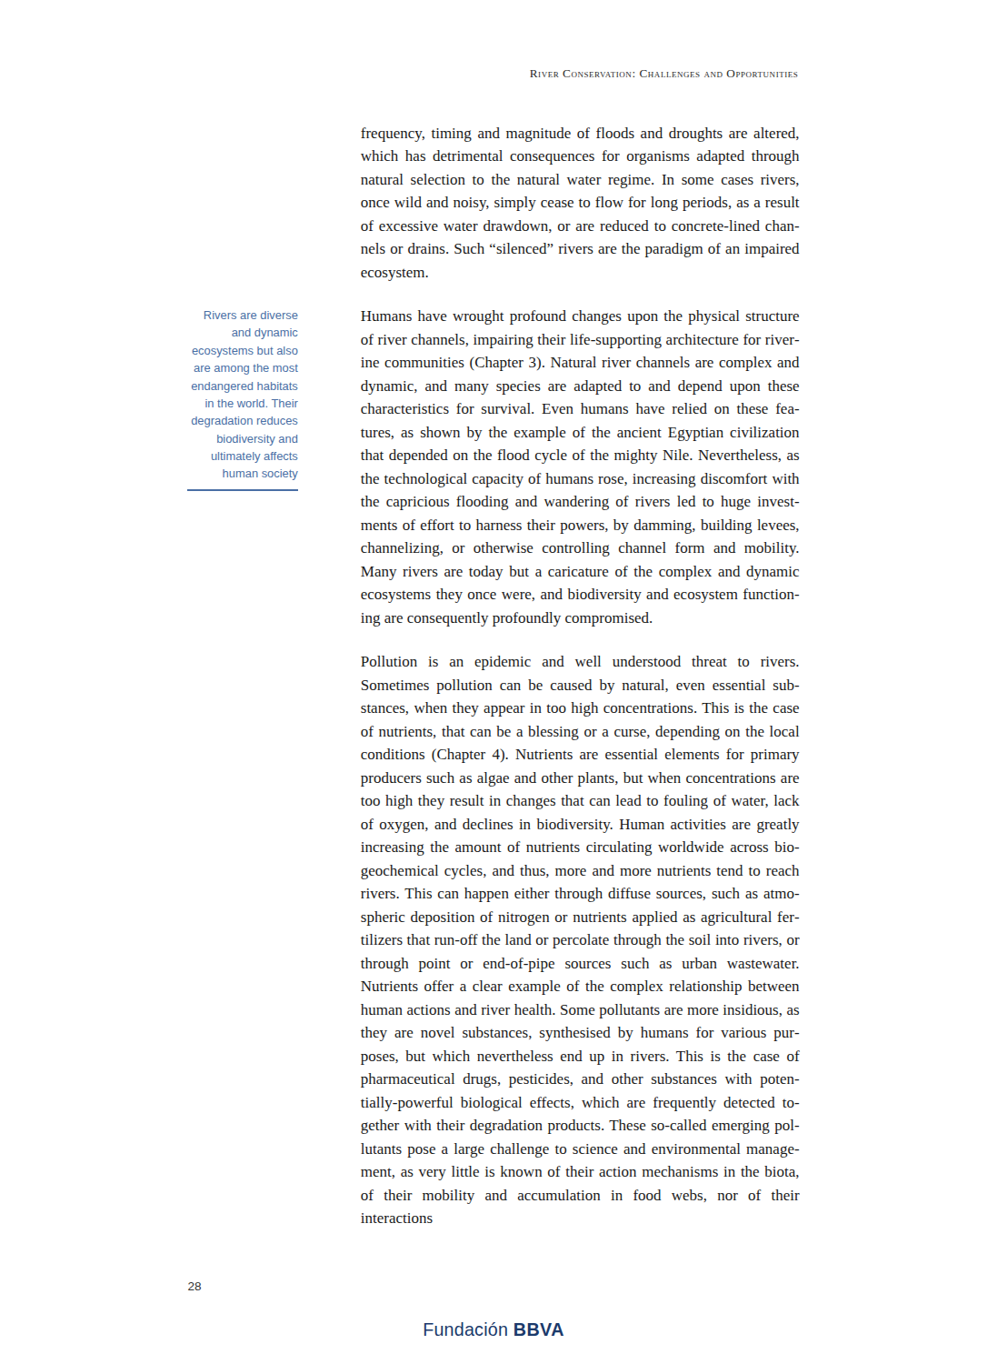River Conservation: Challenges and Opportunities
frequency, timing and magnitude of floods and droughts are altered, which has detrimental consequences for organisms adapted through natural selection to the natural water regime. In some cases rivers, once wild and noisy, simply cease to flow for long periods, as a result of excessive water drawdown, or are reduced to concrete-lined channels or drains. Such “silenced” rivers are the paradigm of an impaired ecosystem.
Rivers are diverse and dynamic ecosystems but also are among the most endangered habitats in the world. Their degradation reduces biodiversity and ultimately affects human society
Humans have wrought profound changes upon the physical structure of river channels, impairing their life-supporting architecture for riverine communities (Chapter 3). Natural river channels are complex and dynamic, and many species are adapted to and depend upon these characteristics for survival. Even humans have relied on these features, as shown by the example of the ancient Egyptian civilization that depended on the flood cycle of the mighty Nile. Nevertheless, as the technological capacity of humans rose, increasing discomfort with the capricious flooding and wandering of rivers led to huge investments of effort to harness their powers, by damming, building levees, channelizing, or otherwise controlling channel form and mobility. Many rivers are today but a caricature of the complex and dynamic ecosystems they once were, and biodiversity and ecosystem functioning are consequently profoundly compromised.
Pollution is an epidemic and well understood threat to rivers. Sometimes pollution can be caused by natural, even essential substances, when they appear in too high concentrations. This is the case of nutrients, that can be a blessing or a curse, depending on the local conditions (Chapter 4). Nutrients are essential elements for primary producers such as algae and other plants, but when concentrations are too high they result in changes that can lead to fouling of water, lack of oxygen, and declines in biodiversity. Human activities are greatly increasing the amount of nutrients circulating worldwide across biogeochemical cycles, and thus, more and more nutrients tend to reach rivers. This can happen either through diffuse sources, such as atmospheric deposition of nitrogen or nutrients applied as agricultural fertilizers that run-off the land or percolate through the soil into rivers, or through point or end-of-pipe sources such as urban wastewater. Nutrients offer a clear example of the complex relationship between human actions and river health. Some pollutants are more insidious, as they are novel substances, synthesised by humans for various purposes, but which nevertheless end up in rivers. This is the case of pharmaceutical drugs, pesticides, and other substances with potentially-powerful biological effects, which are frequently detected together with their degradation products. These so-called emerging pollutants pose a large challenge to science and environmental management, as very little is known of their action mechanisms in the biota, of their mobility and accumulation in food webs, nor of their interactions
28
Fundación BBVA